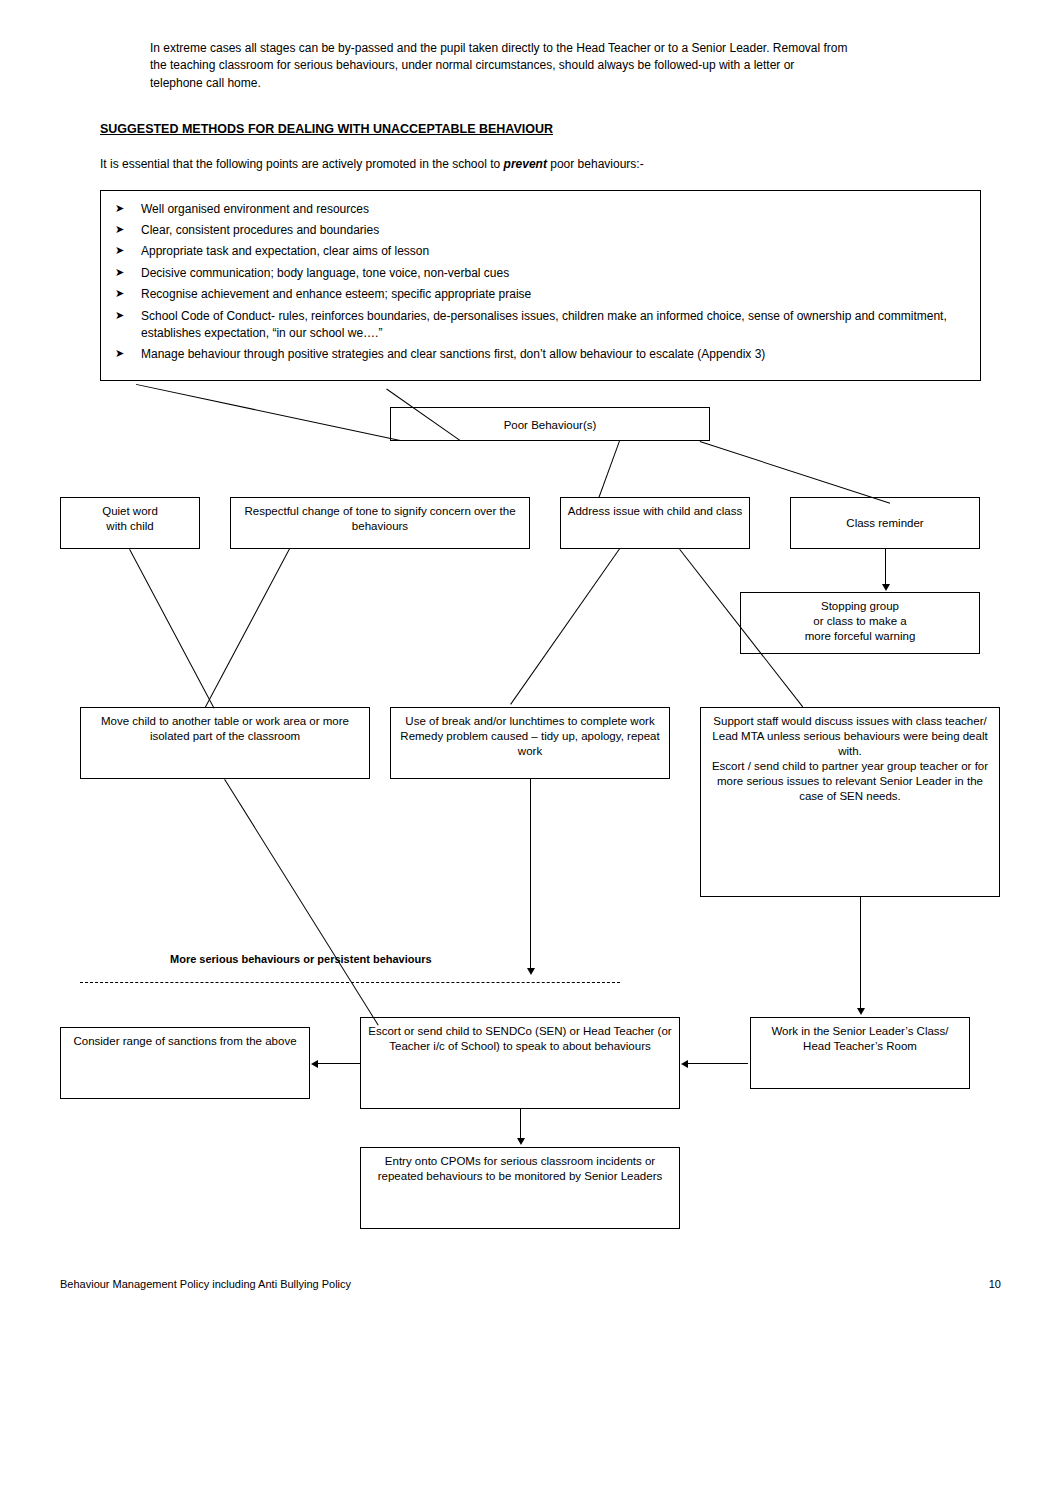In extreme cases all stages can be by-passed and the pupil taken directly to the Head Teacher or to a Senior Leader. Removal from the teaching classroom for serious behaviours, under normal circumstances, should always be followed-up with a letter or telephone call home.
SUGGESTED METHODS FOR DEALING WITH UNACCEPTABLE BEHAVIOUR
It is essential that the following points are actively promoted in the school to prevent poor behaviours:-
Well organised environment and resources
Clear, consistent procedures and boundaries
Appropriate task and expectation, clear aims of lesson
Decisive communication; body language, tone voice, non-verbal cues
Recognise achievement and enhance esteem; specific appropriate praise
School Code of Conduct- rules, reinforces boundaries, de-personalises issues, children make an informed choice, sense of ownership and commitment, establishes expectation, “in our school we….”
Manage behaviour through positive strategies and clear sanctions first, don’t allow behaviour to escalate (Appendix 3)
Poor Behaviour(s)
Quiet word
with child
Respectful change of tone to signify concern over the behaviours
Address issue with child and class
Class reminder
Stopping group
or class to make a
more forceful warning
Move child to another table or work area or more isolated part of the classroom
Use of break and/or lunchtimes to complete work
Remedy problem caused – tidy up, apology, repeat work
Support staff would discuss issues with class teacher/ Lead MTA unless serious behaviours were being dealt with.
Escort / send child to partner year group teacher or for more serious issues to relevant Senior Leader in the case of SEN needs.
More serious behaviours or persistent behaviours
Consider range of sanctions from the above
Escort or send child to SENDCo (SEN) or Head Teacher (or Teacher i/c of School) to speak to about behaviours
Work in the Senior Leader’s Class/ Head Teacher’s Room
Entry onto CPOMs for serious classroom incidents or repeated behaviours to be monitored by Senior Leaders
Behaviour Management Policy including Anti Bullying Policy 10